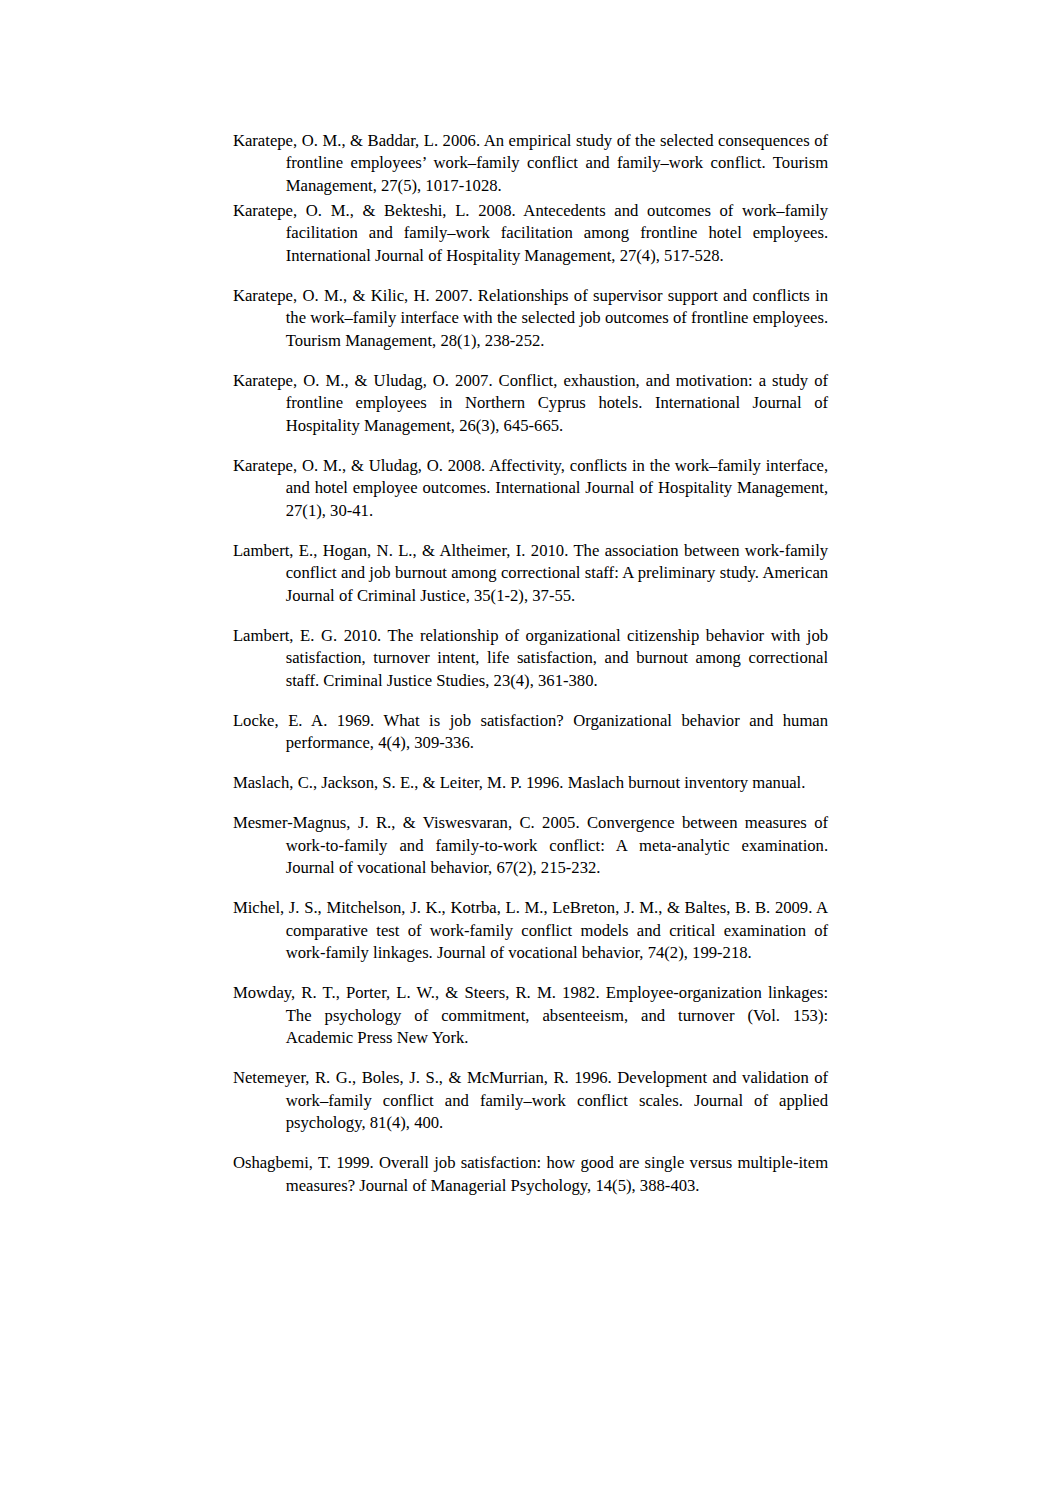Karatepe, O. M., & Baddar, L. 2006. An empirical study of the selected consequences of frontline employees’ work–family conflict and family–work conflict. Tourism Management, 27(5), 1017-1028.
Karatepe, O. M., & Bekteshi, L. 2008. Antecedents and outcomes of work–family facilitation and family–work facilitation among frontline hotel employees. International Journal of Hospitality Management, 27(4), 517-528.
Karatepe, O. M., & Kilic, H. 2007. Relationships of supervisor support and conflicts in the work–family interface with the selected job outcomes of frontline employees. Tourism Management, 28(1), 238-252.
Karatepe, O. M., & Uludag, O. 2007. Conflict, exhaustion, and motivation: a study of frontline employees in Northern Cyprus hotels. International Journal of Hospitality Management, 26(3), 645-665.
Karatepe, O. M., & Uludag, O. 2008. Affectivity, conflicts in the work–family interface, and hotel employee outcomes. International Journal of Hospitality Management, 27(1), 30-41.
Lambert, E., Hogan, N. L., & Altheimer, I. 2010. The association between work-family conflict and job burnout among correctional staff: A preliminary study. American Journal of Criminal Justice, 35(1-2), 37-55.
Lambert, E. G. 2010. The relationship of organizational citizenship behavior with job satisfaction, turnover intent, life satisfaction, and burnout among correctional staff. Criminal Justice Studies, 23(4), 361-380.
Locke, E. A. 1969. What is job satisfaction? Organizational behavior and human performance, 4(4), 309-336.
Maslach, C., Jackson, S. E., & Leiter, M. P. 1996. Maslach burnout inventory manual.
Mesmer-Magnus, J. R., & Viswesvaran, C. 2005. Convergence between measures of work-to-family and family-to-work conflict: A meta-analytic examination. Journal of vocational behavior, 67(2), 215-232.
Michel, J. S., Mitchelson, J. K., Kotrba, L. M., LeBreton, J. M., & Baltes, B. B. 2009. A comparative test of work-family conflict models and critical examination of work-family linkages. Journal of vocational behavior, 74(2), 199-218.
Mowday, R. T., Porter, L. W., & Steers, R. M. 1982. Employee-organization linkages: The psychology of commitment, absenteeism, and turnover (Vol. 153): Academic Press New York.
Netemeyer, R. G., Boles, J. S., & McMurrian, R. 1996. Development and validation of work–family conflict and family–work conflict scales. Journal of applied psychology, 81(4), 400.
Oshagbemi, T. 1999. Overall job satisfaction: how good are single versus multiple-item measures? Journal of Managerial Psychology, 14(5), 388-403.